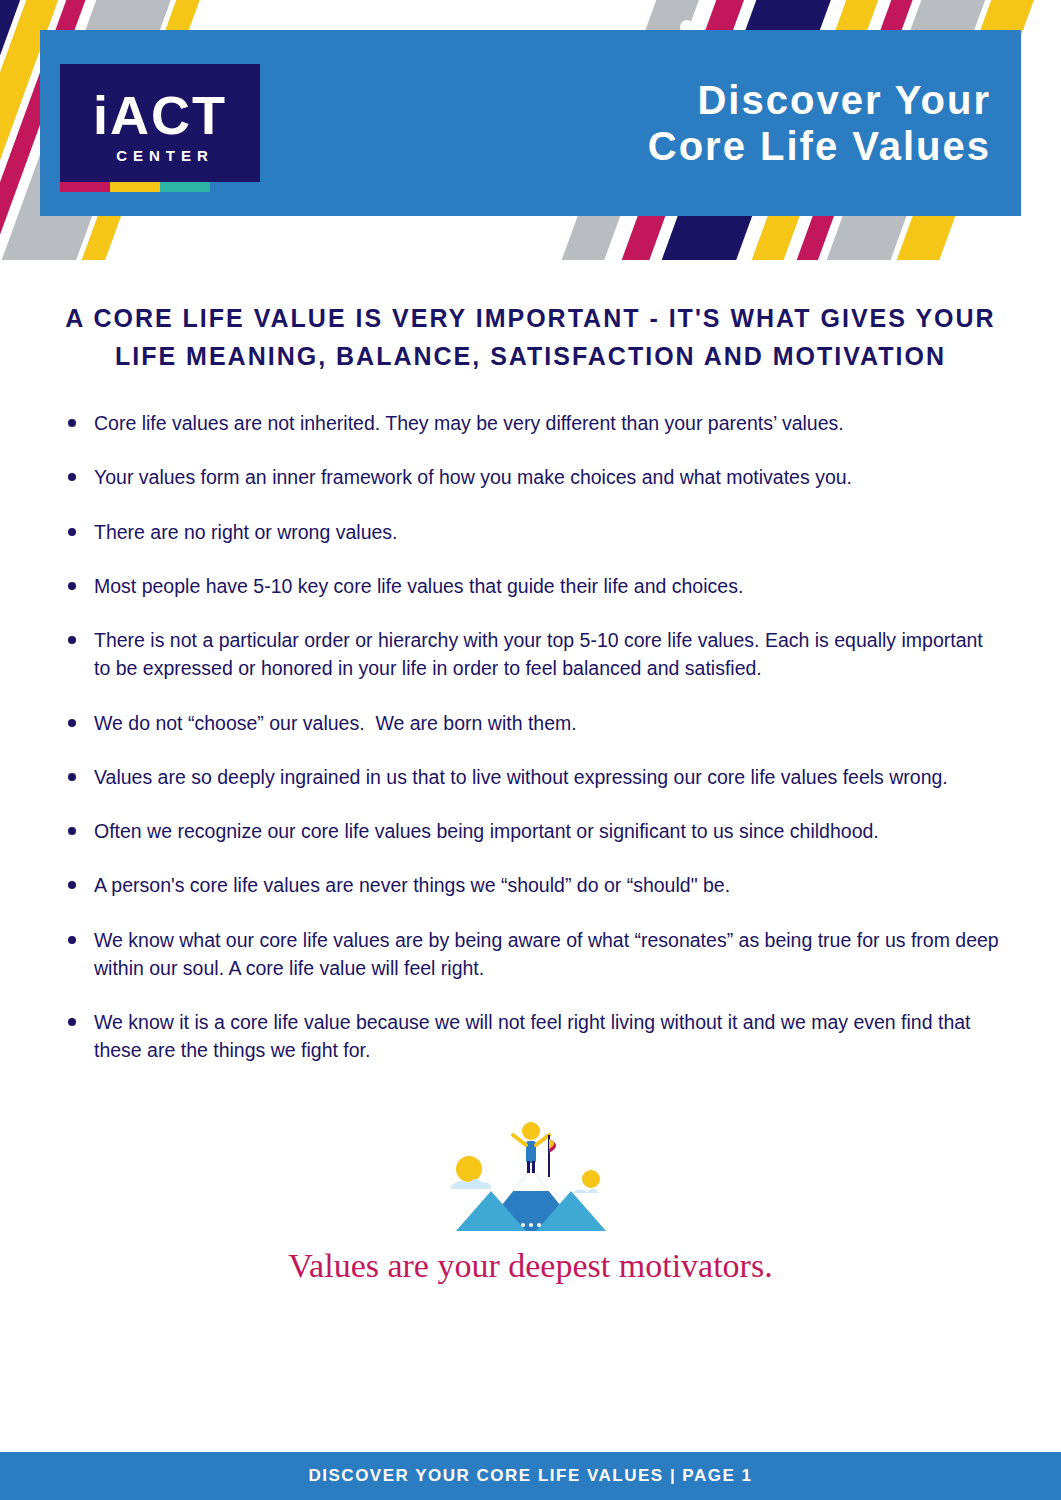iACT
CENTER
Discover Your
Core Life Values
A core life value is very important - it's what gives your life meaning, balance, satisfaction and motivation
Core life values are not inherited. They may be very different than your parents’ values.
Your values form an inner framework of how you make choices and what motivates you.
There are no right or wrong values.
Most people have 5-10 key core life values that guide their life and choices.
There is not a particular order or hierarchy with your top 5-10 core life values. Each is equally important to be expressed or honored in your life in order to feel balanced and satisfied.
We do not “choose” our values. We are born with them.
Values are so deeply ingrained in us that to live without expressing our core life values feels wrong.
Often we recognize our core life values being important or significant to us since childhood.
A person's core life values are never things we “should” do or “should" be.
We know what our core life values are by being aware of what “resonates” as being true for us from deep within our soul. A core life value will feel right.
We know it is a core life value because we will not feel right living without it and we may even find that these are the things we fight for.
Values are your deepest motivators.
DISCOVER YOUR CORE LIFE VALUES | PAGE 1